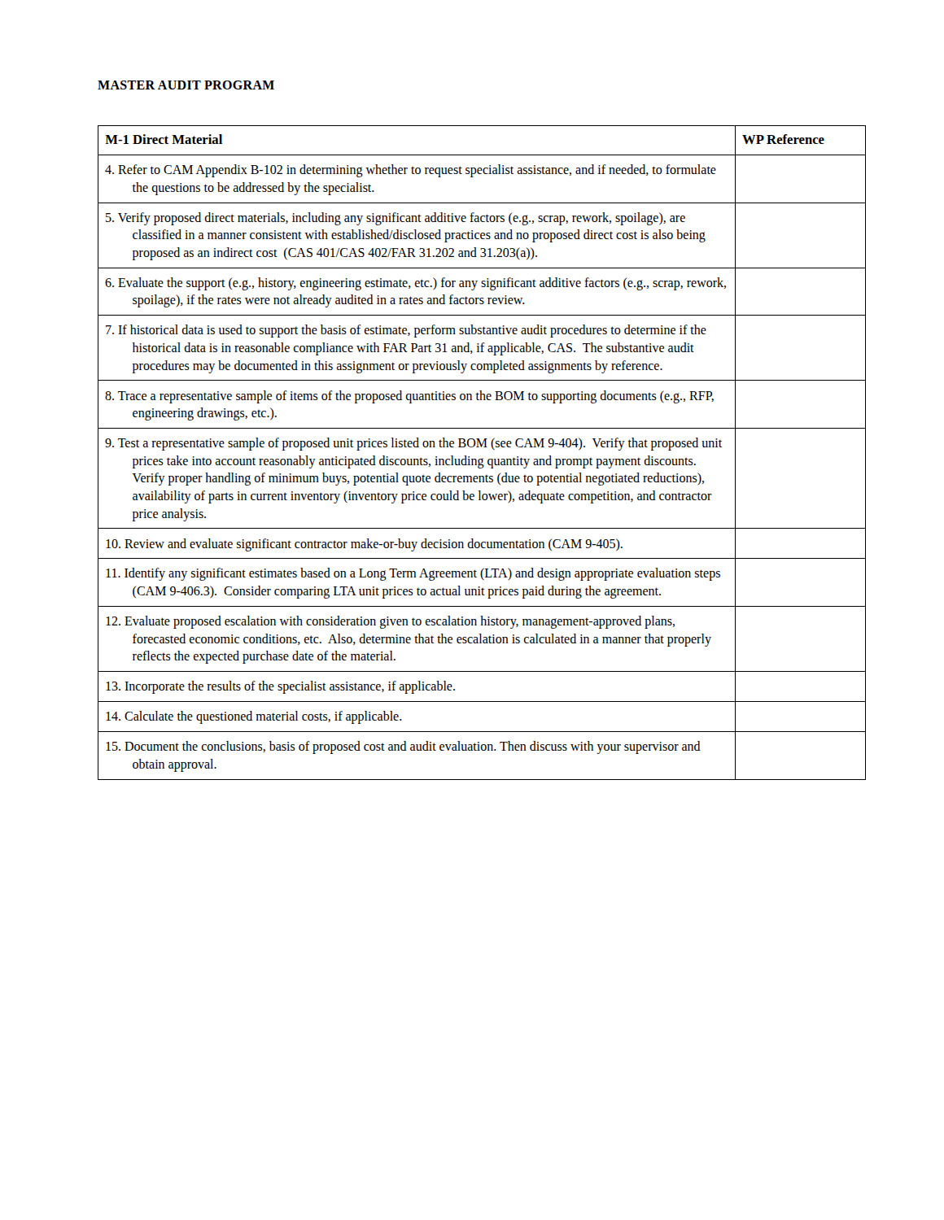MASTER AUDIT PROGRAM
| M-1 Direct Material | WP Reference |
| --- | --- |
| 4. Refer to CAM Appendix B-102 in determining whether to request specialist assistance, and if needed, to formulate the questions to be addressed by the specialist. | |
| 5. Verify proposed direct materials, including any significant additive factors (e.g., scrap, rework, spoilage), are classified in a manner consistent with established/disclosed practices and no proposed direct cost is also being proposed as an indirect cost (CAS 401/CAS 402/FAR 31.202 and 31.203(a)). | |
| 6. Evaluate the support (e.g., history, engineering estimate, etc.) for any significant additive factors (e.g., scrap, rework, spoilage), if the rates were not already audited in a rates and factors review. | |
| 7. If historical data is used to support the basis of estimate, perform substantive audit procedures to determine if the historical data is in reasonable compliance with FAR Part 31 and, if applicable, CAS. The substantive audit procedures may be documented in this assignment or previously completed assignments by reference. | |
| 8. Trace a representative sample of items of the proposed quantities on the BOM to supporting documents (e.g., RFP, engineering drawings, etc.). | |
| 9. Test a representative sample of proposed unit prices listed on the BOM (see CAM 9-404). Verify that proposed unit prices take into account reasonably anticipated discounts, including quantity and prompt payment discounts. Verify proper handling of minimum buys, potential quote decrements (due to potential negotiated reductions), availability of parts in current inventory (inventory price could be lower), adequate competition, and contractor price analysis. | |
| 10. Review and evaluate significant contractor make-or-buy decision documentation (CAM 9-405). | |
| 11. Identify any significant estimates based on a Long Term Agreement (LTA) and design appropriate evaluation steps (CAM 9-406.3). Consider comparing LTA unit prices to actual unit prices paid during the agreement. | |
| 12. Evaluate proposed escalation with consideration given to escalation history, management-approved plans, forecasted economic conditions, etc. Also, determine that the escalation is calculated in a manner that properly reflects the expected purchase date of the material. | |
| 13. Incorporate the results of the specialist assistance, if applicable. | |
| 14. Calculate the questioned material costs, if applicable. | |
| 15. Document the conclusions, basis of proposed cost and audit evaluation. Then discuss with your supervisor and obtain approval. | |